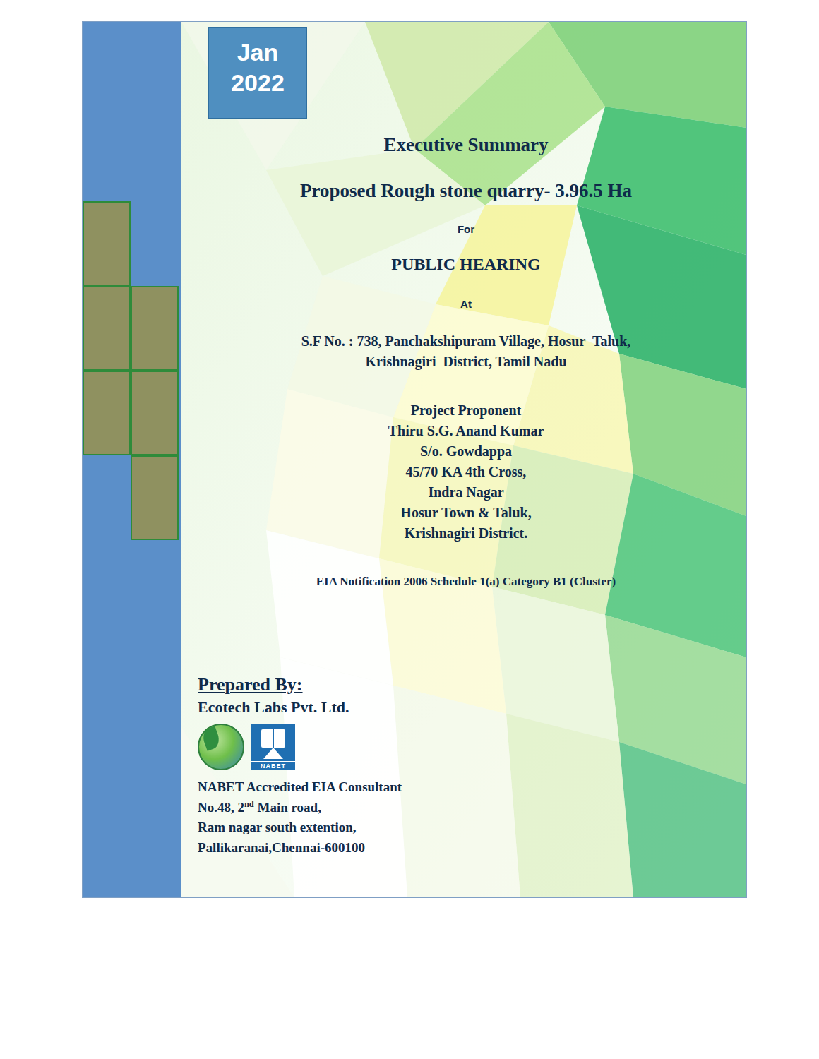Jan
2022
Executive Summary
Proposed Rough stone quarry- 3.96.5 Ha
For
PUBLIC HEARING
At
S.F No. : 738, Panchakshipuram Village, Hosur Taluk,
Krishnagiri District, Tamil Nadu
Project Proponent
Thiru S.G. Anand Kumar
S/o. Gowdappa
45/70 KA 4th Cross,
Indra Nagar
Hosur Town & Taluk,
Krishnagiri District.
EIA Notification 2006 Schedule 1(a) Category B1 (Cluster)
Prepared By:
Ecotech Labs Pvt. Ltd.
NABET
NABET Accredited EIA Consultant
No.48, 2nd Main road,
Ram nagar south extention,
Pallikaranai,Chennai-600100